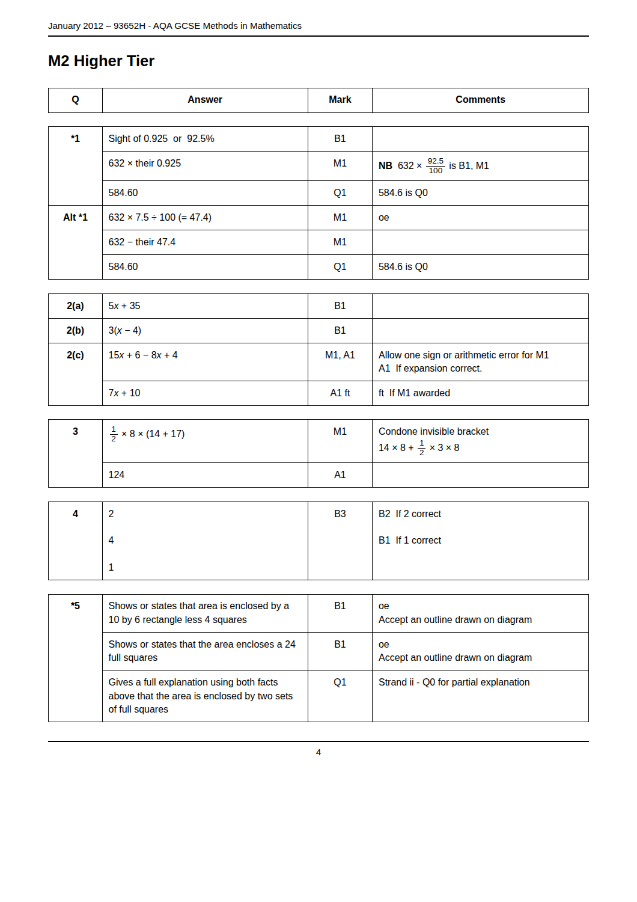January 2012 – 93652H - AQA GCSE Methods in Mathematics
M2 Higher Tier
| Q | Answer | Mark | Comments |
| --- | --- | --- | --- |
| *1 | Sight of 0.925 or 92.5% | B1 | |
| 632 × their 0.925 | M1 | NB 632 × 92.5 100 is B1, M1 |
| 584.60 | Q1 | 584.6 is Q0 |
| Alt *1 | 632 × 7.5 ÷ 100 (= 47.4) | M1 | oe |
| 632 − their 47.4 | M1 | |
| 584.60 | Q1 | 584.6 is Q0 |
| 2(a) | 5 x + 35 | B1 | |
| 2(b) | 3( x − 4) | B1 | |
| 2(c) | 15 x + 6 − 8 x + 4 | M1, A1 | Allow one sign or arithmetic error for M1 A1 If expansion correct. |
| 7 x + 10 | A1 ft | ft If M1 awarded |
| 3 | 1 2 × 8 × (14 + 17) | M1 | Condone invisible bracket 14 × 8 + 1 2 × 3 × 8 |
| 124 | A1 | |
| 4 | 2 4 1 | B3 | B2 If 2 correct B1 If 1 correct |
| *5 | Shows or states that area is enclosed by a 10 by 6 rectangle less 4 squares | B1 | oe Accept an outline drawn on diagram |
| Shows or states that the area encloses a 24 full squares | B1 | oe Accept an outline drawn on diagram |
| Gives a full explanation using both facts above that the area is enclosed by two sets of full squares | Q1 | Strand ii - Q0 for partial explanation |
4